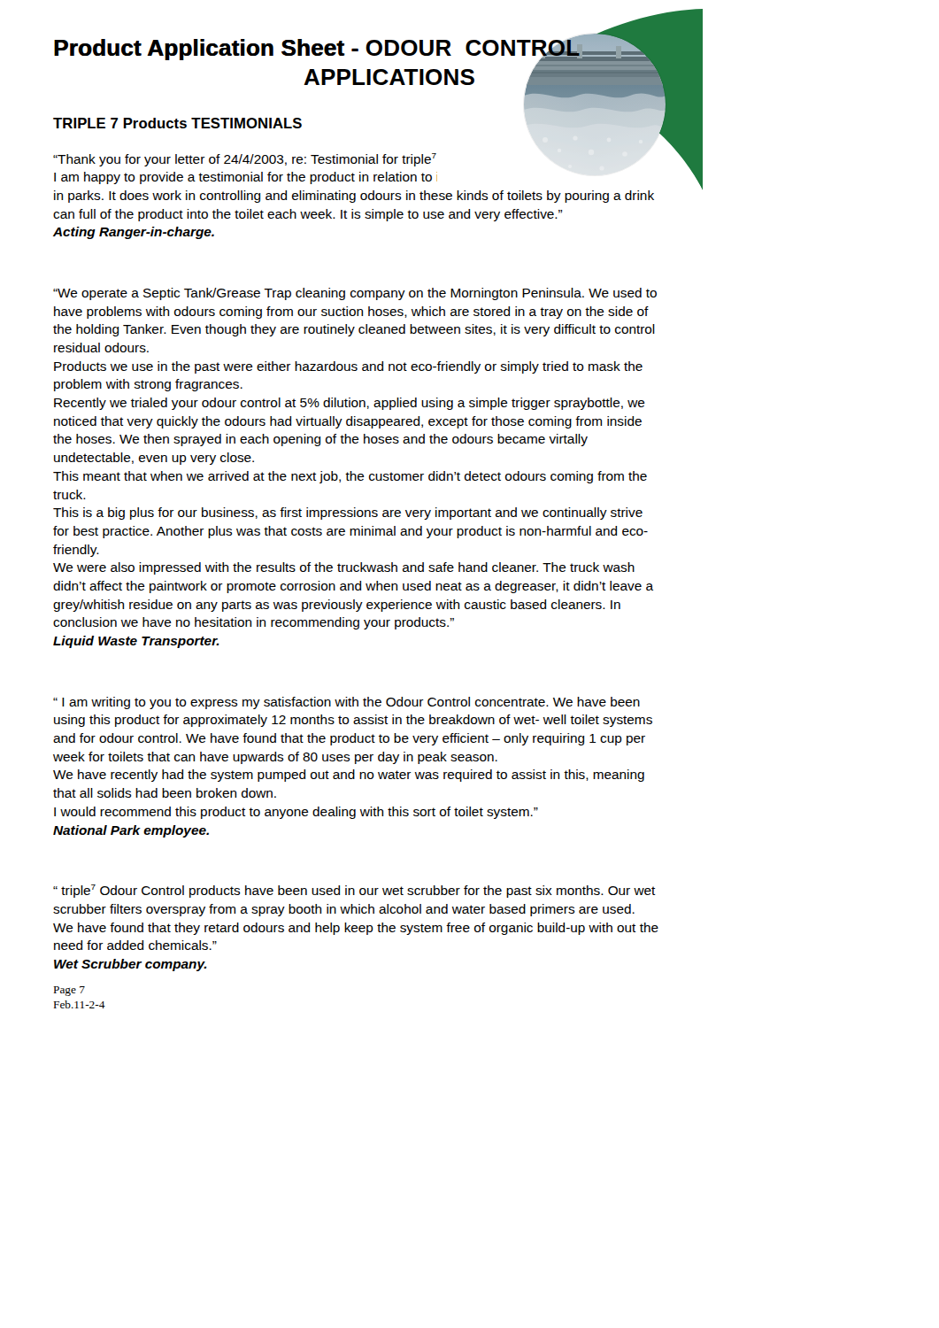Product Application Sheet - ODOUR CONTROL APPLICATIONS
TRIPLE 7 Products TESTIMONIALS
“Thank you for your letter of 24/4/2003, re: Testimonial for triple7 Odour Control product.
I am happy to provide a testimonial for the product in relation to its use in long drop and vault toilets in parks. It does work in controlling and eliminating odours in these kinds of toilets by pouring a drink can full of the product into the toilet each week. It is simple to use and very effective.”
Acting Ranger-in-charge.
“We operate a Septic Tank/Grease Trap cleaning company on the Mornington Peninsula. We used to have problems with odours coming from our suction hoses, which are stored in a tray on the side of the holding Tanker. Even though they are routinely cleaned between sites, it is very difficult to control residual odours.
Products we use in the past were either hazardous and not eco-friendly or simply tried to mask the problem with strong fragrances.
Recently we trialed your odour control at 5% dilution, applied using a simple trigger spraybottle, we noticed that very quickly the odours had virtually disappeared, except for those coming from inside the hoses. We then sprayed in each opening of the hoses and the odours became virtally undetectable, even up very close.
This meant that when we arrived at the next job, the customer didn’t detect odours coming from the truck.
This is a big plus for our business, as first impressions are very important and we continually strive for best practice. Another plus was that costs are minimal and your product is non-harmful and eco-friendly.
We were also impressed with the results of the truckwash and safe hand cleaner. The truck wash didn’t affect the paintwork or promote corrosion and when used neat as a degreaser, it didn’t leave a grey/whitish residue on any parts as was previously experience with caustic based cleaners. In conclusion we have no hesitation in recommending your products.”
Liquid Waste Transporter.
“ I am writing to you to express my satisfaction with the Odour Control concentrate. We have been using this product for approximately 12 months to assist in the breakdown of wet- well toilet systems and for odour control. We have found that the product to be very efficient – only requiring 1 cup per week for toilets that can have upwards of 80 uses per day in peak season.
We have recently had the system pumped out and no water was required to assist in this, meaning that all solids had been broken down.
I would recommend this product to anyone dealing with this sort of toilet system.”
National Park employee.
“ triple7 Odour Control products have been used in our wet scrubber for the past six months. Our wet scrubber filters overspray from a spray booth in which alcohol and water based primers are used. We have found that they retard odours and help keep the system free of organic build-up with out the need for added chemicals.”
Wet Scrubber company.
Page 7
Feb.11-2-4